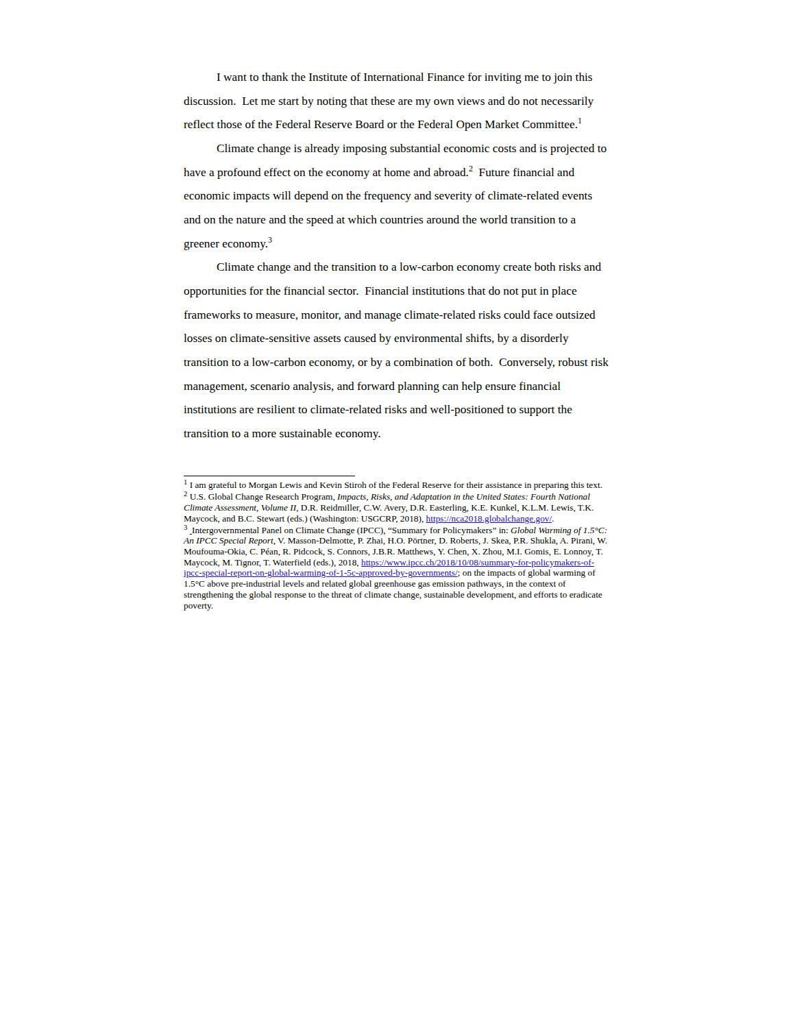I want to thank the Institute of International Finance for inviting me to join this discussion. Let me start by noting that these are my own views and do not necessarily reflect those of the Federal Reserve Board or the Federal Open Market Committee.1
Climate change is already imposing substantial economic costs and is projected to have a profound effect on the economy at home and abroad.2 Future financial and economic impacts will depend on the frequency and severity of climate-related events and on the nature and the speed at which countries around the world transition to a greener economy.3
Climate change and the transition to a low-carbon economy create both risks and opportunities for the financial sector. Financial institutions that do not put in place frameworks to measure, monitor, and manage climate-related risks could face outsized losses on climate-sensitive assets caused by environmental shifts, by a disorderly transition to a low-carbon economy, or by a combination of both. Conversely, robust risk management, scenario analysis, and forward planning can help ensure financial institutions are resilient to climate-related risks and well-positioned to support the transition to a more sustainable economy.
1 I am grateful to Morgan Lewis and Kevin Stiroh of the Federal Reserve for their assistance in preparing this text.
2 U.S. Global Change Research Program, Impacts, Risks, and Adaptation in the United States: Fourth National Climate Assessment, Volume II, D.R. Reidmiller, C.W. Avery, D.R. Easterling, K.E. Kunkel, K.L.M. Lewis, T.K. Maycock, and B.C. Stewart (eds.) (Washington: USGCRP, 2018), https://nca2018.globalchange.gov/.
3 Intergovernmental Panel on Climate Change (IPCC), “Summary for Policymakers” in: Global Warming of 1.5°C: An IPCC Special Report, V. Masson-Delmotte, P. Zhai, H.O. Pörtner, D. Roberts, J. Skea, P.R. Shukla, A. Pirani, W. Moufouma-Okia, C. Péan, R. Pidcock, S. Connors, J.B.R. Matthews, Y. Chen, X. Zhou, M.I. Gomis, E. Lonnoy, T. Maycock, M. Tignor, T. Waterfield (eds.), 2018, https://www.ipcc.ch/2018/10/08/summary-for-policymakers-of-ipcc-special-report-on-global-warming-of-1-5c-approved-by-governments/; on the impacts of global warming of 1.5°C above pre-industrial levels and related global greenhouse gas emission pathways, in the context of strengthening the global response to the threat of climate change, sustainable development, and efforts to eradicate poverty.